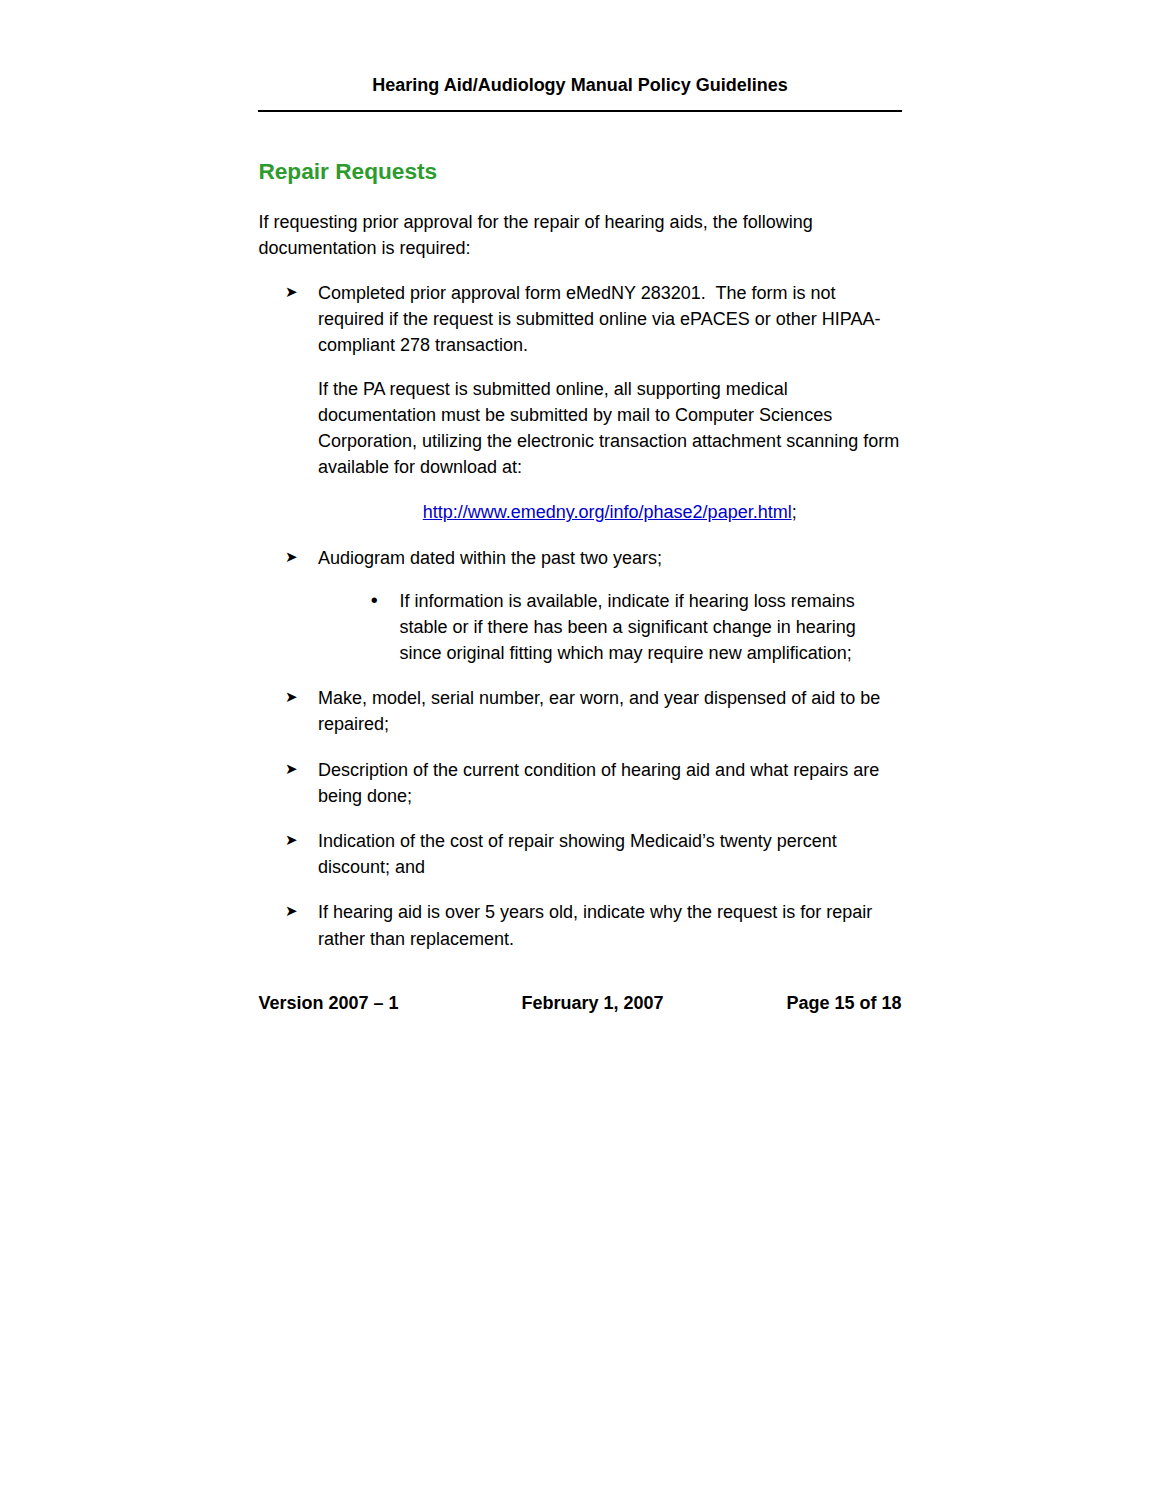Hearing Aid/Audiology Manual Policy Guidelines
Repair Requests
If requesting prior approval for the repair of hearing aids, the following documentation is required:
Completed prior approval form eMedNY 283201. The form is not required if the request is submitted online via ePACES or other HIPAA-compliant 278 transaction.
If the PA request is submitted online, all supporting medical documentation must be submitted by mail to Computer Sciences Corporation, utilizing the electronic transaction attachment scanning form available for download at:
http://www.emedny.org/info/phase2/paper.html;
Audiogram dated within the past two years;
If information is available, indicate if hearing loss remains stable or if there has been a significant change in hearing since original fitting which may require new amplification;
Make, model, serial number, ear worn, and year dispensed of aid to be repaired;
Description of the current condition of hearing aid and what repairs are being done;
Indication of the cost of repair showing Medicaid’s twenty percent discount; and
If hearing aid is over 5 years old, indicate why the request is for repair rather than replacement.
Version 2007 – 1
February 1, 2007
Page 15 of 18